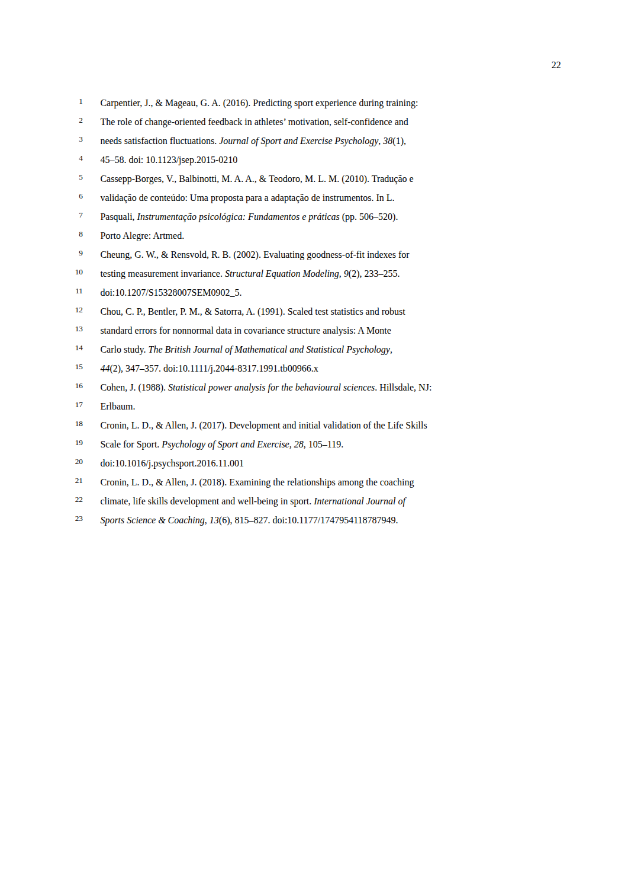22
Carpentier, J., & Mageau, G. A. (2016). Predicting sport experience during training:
The role of change-oriented feedback in athletes’ motivation, self-confidence and
needs satisfaction fluctuations. Journal of Sport and Exercise Psychology, 38(1),
45–58. doi: 10.1123/jsep.2015-0210
Cassepp-Borges, V., Balbinotti, M. A. A., & Teodoro, M. L. M. (2010). Tradução e
validação de conteúdo: Uma proposta para a adaptação de instrumentos. In L.
Pasquali, Instrumentação psicológica: Fundamentos e práticas (pp. 506–520).
Porto Alegre: Artmed.
Cheung, G. W., & Rensvold, R. B. (2002). Evaluating goodness-of-fit indexes for
testing measurement invariance. Structural Equation Modeling, 9(2), 233–255.
doi:10.1207/S15328007SEM0902_5.
Chou, C. P., Bentler, P. M., & Satorra, A. (1991). Scaled test statistics and robust
standard errors for nonnormal data in covariance structure analysis: A Monte
Carlo study. The British Journal of Mathematical and Statistical Psychology,
44(2), 347–357. doi:10.1111/j.2044-8317.1991.tb00966.x
Cohen, J. (1988). Statistical power analysis for the behavioural sciences. Hillsdale, NJ:
Erlbaum.
Cronin, L. D., & Allen, J. (2017). Development and initial validation of the Life Skills
Scale for Sport. Psychology of Sport and Exercise, 28, 105–119.
doi:10.1016/j.psychsport.2016.11.001
Cronin, L. D., & Allen, J. (2018). Examining the relationships among the coaching
climate, life skills development and well-being in sport. International Journal of
Sports Science & Coaching, 13(6), 815–827. doi:10.1177/1747954118787949.